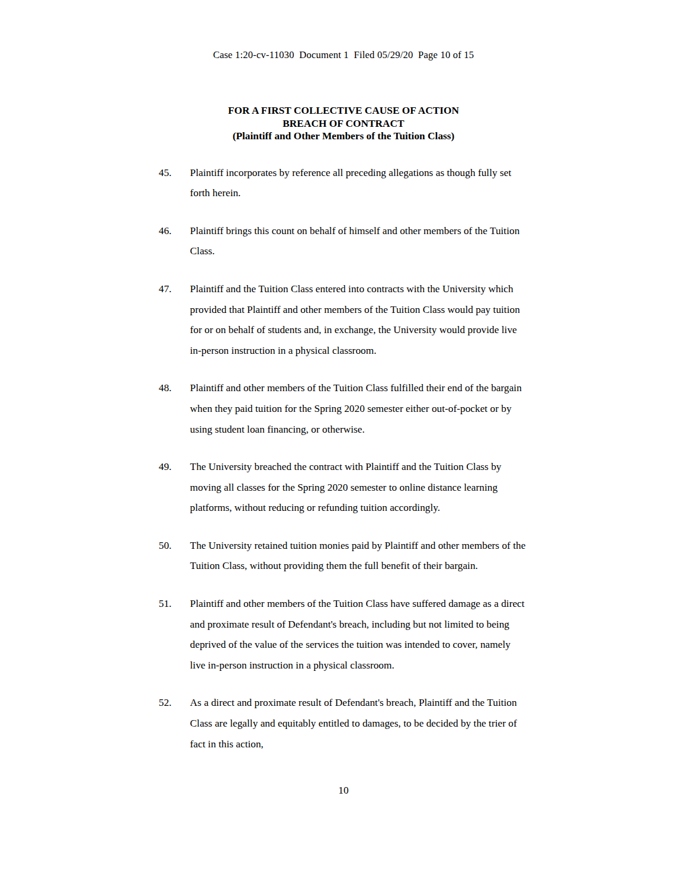Case 1:20-cv-11030 Document 1 Filed 05/29/20 Page 10 of 15
FOR A FIRST COLLECTIVE CAUSE OF ACTION
BREACH OF CONTRACT
(Plaintiff and Other Members of the Tuition Class)
45. Plaintiff incorporates by reference all preceding allegations as though fully set forth herein.
46. Plaintiff brings this count on behalf of himself and other members of the Tuition Class.
47. Plaintiff and the Tuition Class entered into contracts with the University which provided that Plaintiff and other members of the Tuition Class would pay tuition for or on behalf of students and, in exchange, the University would provide live in-person instruction in a physical classroom.
48. Plaintiff and other members of the Tuition Class fulfilled their end of the bargain when they paid tuition for the Spring 2020 semester either out-of-pocket or by using student loan financing, or otherwise.
49. The University breached the contract with Plaintiff and the Tuition Class by moving all classes for the Spring 2020 semester to online distance learning platforms, without reducing or refunding tuition accordingly.
50. The University retained tuition monies paid by Plaintiff and other members of the Tuition Class, without providing them the full benefit of their bargain.
51. Plaintiff and other members of the Tuition Class have suffered damage as a direct and proximate result of Defendant's breach, including but not limited to being deprived of the value of the services the tuition was intended to cover, namely live in-person instruction in a physical classroom.
52. As a direct and proximate result of Defendant's breach, Plaintiff and the Tuition Class are legally and equitably entitled to damages, to be decided by the trier of fact in this action,
10